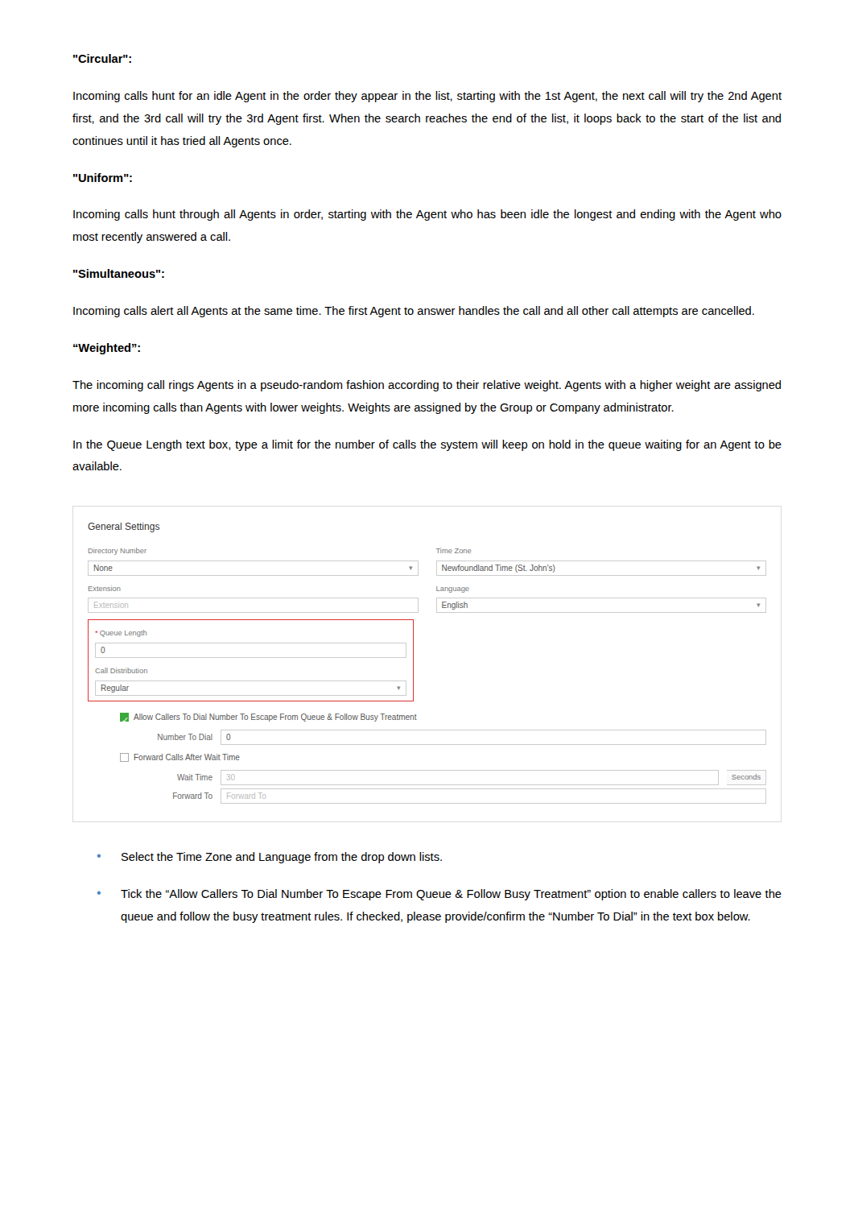"Circular":
Incoming calls hunt for an idle Agent in the order they appear in the list, starting with the 1st Agent, the next call will try the 2nd Agent first, and the 3rd call will try the 3rd Agent first. When the search reaches the end of the list, it loops back to the start of the list and continues until it has tried all Agents once.
"Uniform":
Incoming calls hunt through all Agents in order, starting with the Agent who has been idle the longest and ending with the Agent who most recently answered a call.
"Simultaneous":
Incoming calls alert all Agents at the same time. The first Agent to answer handles the call and all other call attempts are cancelled.
“Weighted”:
The incoming call rings Agents in a pseudo-random fashion according to their relative weight. Agents with a higher weight are assigned more incoming calls than Agents with lower weights. Weights are assigned by the Group or Company administrator.
In the Queue Length text box, type a limit for the number of calls the system will keep on hold in the queue waiting for an Agent to be available.
General Settings
Directory Number
None
Time Zone
Newfoundland Time (St. John's)
Extension
Extension
Language
English
*Queue Length
0
Call Distribution
Regular
Allow Callers To Dial Number To Escape From Queue & Follow Busy Treatment
Number To Dial
0
Forward Calls After Wait Time
Wait Time
30
Seconds
Forward To
Forward To
Select the Time Zone and Language from the drop down lists.
Tick the “Allow Callers To Dial Number To Escape From Queue & Follow Busy Treatment” option to enable callers to leave the queue and follow the busy treatment rules. If checked, please provide/confirm the “Number To Dial” in the text box below.